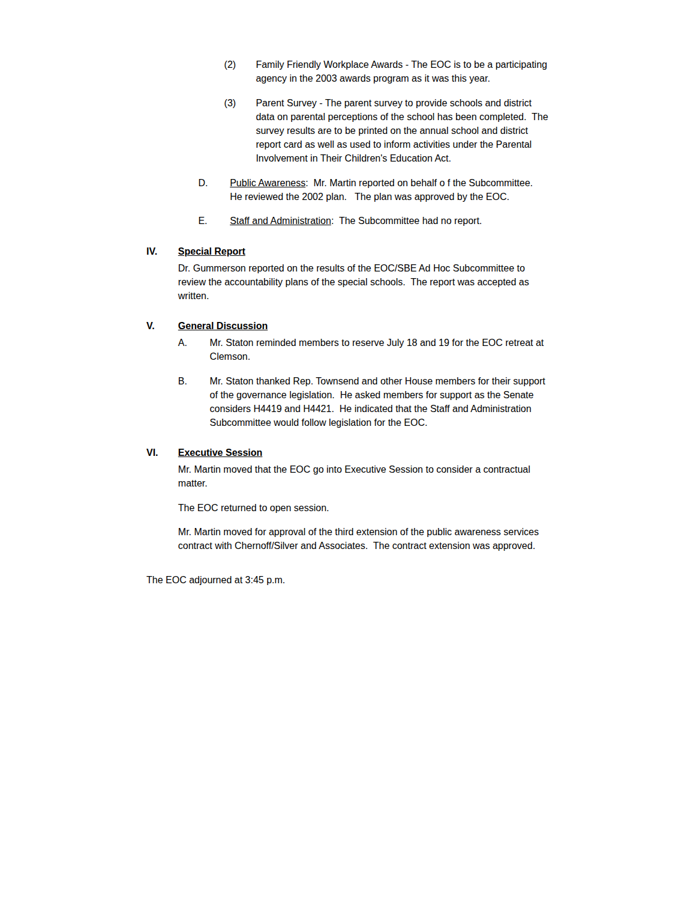(2)
Family Friendly Workplace Awards - The EOC is to be a participating agency in the 2003 awards program as it was this year.
(3)
Parent Survey - The parent survey to provide schools and district data on parental perceptions of the school has been completed. The survey results are to be printed on the annual school and district report card as well as used to inform activities under the Parental Involvement in Their Children's Education Act.
D.
Public Awareness: Mr. Martin reported on behalf o f the Subcommittee. He reviewed the 2002 plan. The plan was approved by the EOC.
E.
Staff and Administration: The Subcommittee had no report.
IV.
Special Report
Dr. Gummerson reported on the results of the EOC/SBE Ad Hoc Subcommittee to review the accountability plans of the special schools. The report was accepted as written.
V.
General Discussion
A.
Mr. Staton reminded members to reserve July 18 and 19 for the EOC retreat at Clemson.
B.
Mr. Staton thanked Rep. Townsend and other House members for their support of the governance legislation. He asked members for support as the Senate considers H4419 and H4421. He indicated that the Staff and Administration Subcommittee would follow legislation for the EOC.
VI.
Executive Session
Mr. Martin moved that the EOC go into Executive Session to consider a contractual matter.
The EOC returned to open session.
Mr. Martin moved for approval of the third extension of the public awareness services contract with Chernoff/Silver and Associates. The contract extension was approved.
The EOC adjourned at 3:45 p.m.